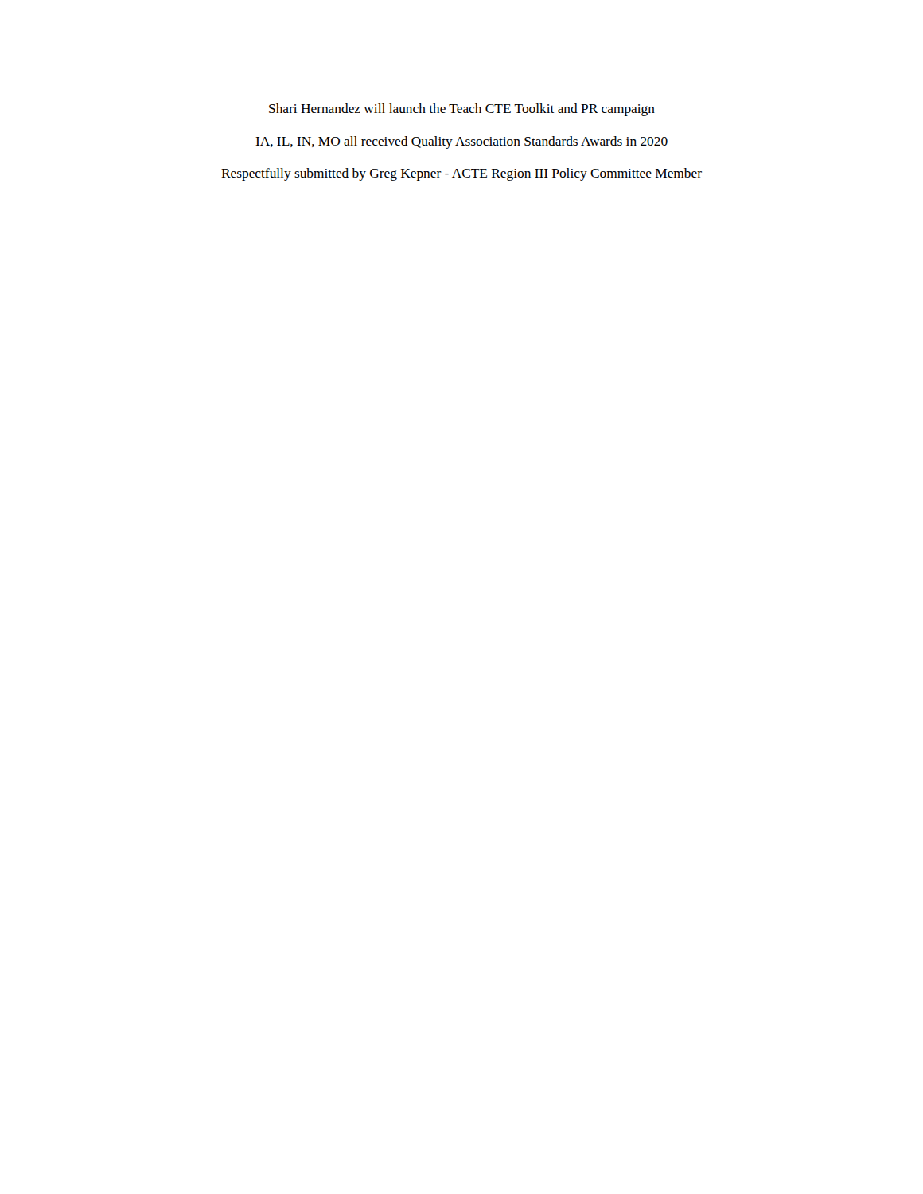Shari Hernandez will launch the Teach CTE Toolkit and PR campaign
IA, IL, IN, MO all received Quality Association Standards Awards in 2020
Respectfully submitted by Greg Kepner - ACTE Region III Policy Committee Member